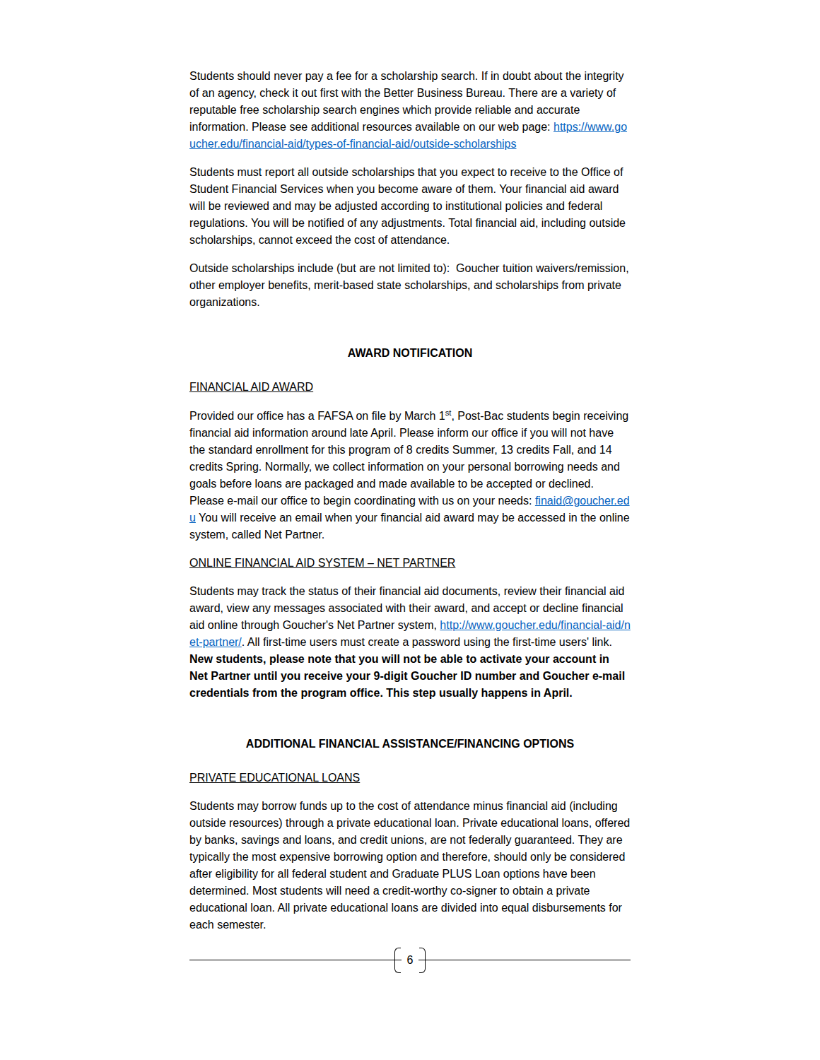Students should never pay a fee for a scholarship search. If in doubt about the integrity of an agency, check it out first with the Better Business Bureau. There are a variety of reputable free scholarship search engines which provide reliable and accurate information. Please see additional resources available on our web page: https://www.goucher.edu/financial-aid/types-of-financial-aid/outside-scholarships
Students must report all outside scholarships that you expect to receive to the Office of Student Financial Services when you become aware of them. Your financial aid award will be reviewed and may be adjusted according to institutional policies and federal regulations. You will be notified of any adjustments. Total financial aid, including outside scholarships, cannot exceed the cost of attendance.
Outside scholarships include (but are not limited to): Goucher tuition waivers/remission, other employer benefits, merit-based state scholarships, and scholarships from private organizations.
AWARD NOTIFICATION
FINANCIAL AID AWARD
Provided our office has a FAFSA on file by March 1st, Post-Bac students begin receiving financial aid information around late April. Please inform our office if you will not have the standard enrollment for this program of 8 credits Summer, 13 credits Fall, and 14 credits Spring. Normally, we collect information on your personal borrowing needs and goals before loans are packaged and made available to be accepted or declined. Please e-mail our office to begin coordinating with us on your needs: finaid@goucher.edu You will receive an email when your financial aid award may be accessed in the online system, called Net Partner.
ONLINE FINANCIAL AID SYSTEM – NET PARTNER
Students may track the status of their financial aid documents, review their financial aid award, view any messages associated with their award, and accept or decline financial aid online through Goucher's Net Partner system, http://www.goucher.edu/financial-aid/net-partner/. All first-time users must create a password using the first-time users' link. New students, please note that you will not be able to activate your account in Net Partner until you receive your 9-digit Goucher ID number and Goucher e-mail credentials from the program office. This step usually happens in April.
ADDITIONAL FINANCIAL ASSISTANCE/FINANCING OPTIONS
PRIVATE EDUCATIONAL LOANS
Students may borrow funds up to the cost of attendance minus financial aid (including outside resources) through a private educational loan. Private educational loans, offered by banks, savings and loans, and credit unions, are not federally guaranteed. They are typically the most expensive borrowing option and therefore, should only be considered after eligibility for all federal student and Graduate PLUS Loan options have been determined. Most students will need a credit-worthy co-signer to obtain a private educational loan. All private educational loans are divided into equal disbursements for each semester.
6